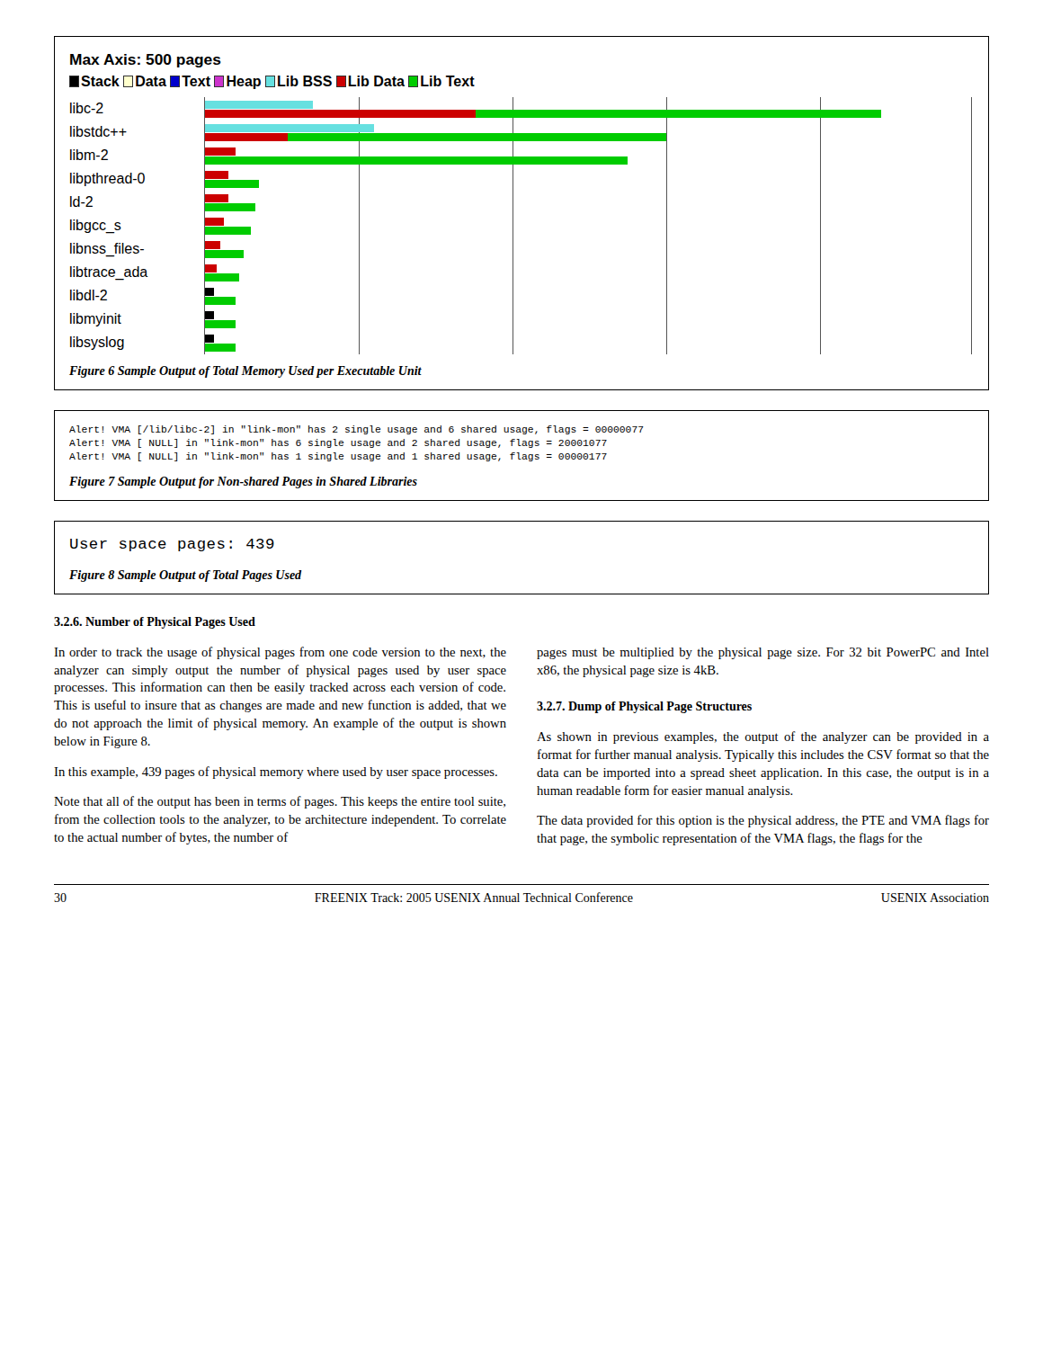Max Axis: 500 pages
Stack Data Text Heap Lib BSS Lib Data Lib Text
| libc-2 | |
| libstdc++ | |
| libm-2 | |
| libpthread-0 | |
| ld-2 | |
| libgcc_s | |
| libnss_files- | |
| libtrace_ada | |
| libdl-2 | |
| libmyinit | |
| libsyslog | |
Figure 6 Sample Output of Total Memory Used per Executable Unit
Alert! VMA [/lib/libc-2] in "link-mon" has 2 single usage and 6 shared usage, flags = 00000077
Alert! VMA [ NULL] in "link-mon" has 6 single usage and 2 shared usage, flags = 20001077
Alert! VMA [ NULL] in "link-mon" has 1 single usage and 1 shared usage, flags = 00000177
Figure 7 Sample Output for Non-shared Pages in Shared Libraries
User space pages: 439
Figure 8 Sample Output of Total Pages Used
3.2.6. Number of Physical Pages Used
In order to track the usage of physical pages from one code version to the next, the analyzer can simply output the number of physical pages used by user space processes. This information can then be easily tracked across each version of code. This is useful to insure that as changes are made and new function is added, that we do not approach the limit of physical memory. An example of the output is shown below in Figure 8.
In this example, 439 pages of physical memory where used by user space processes.
Note that all of the output has been in terms of pages. This keeps the entire tool suite, from the collection tools to the analyzer, to be architecture independent. To correlate to the actual number of bytes, the number of
pages must be multiplied by the physical page size. For 32 bit PowerPC and Intel x86, the physical page size is 4kB.
3.2.7. Dump of Physical Page Structures
As shown in previous examples, the output of the analyzer can be provided in a format for further manual analysis. Typically this includes the CSV format so that the data can be imported into a spread sheet application. In this case, the output is in a human readable form for easier manual analysis.
The data provided for this option is the physical address, the PTE and VMA flags for that page, the symbolic representation of the VMA flags, the flags for the
30
FREENIX Track: 2005 USENIX Annual Technical Conference
USENIX Association